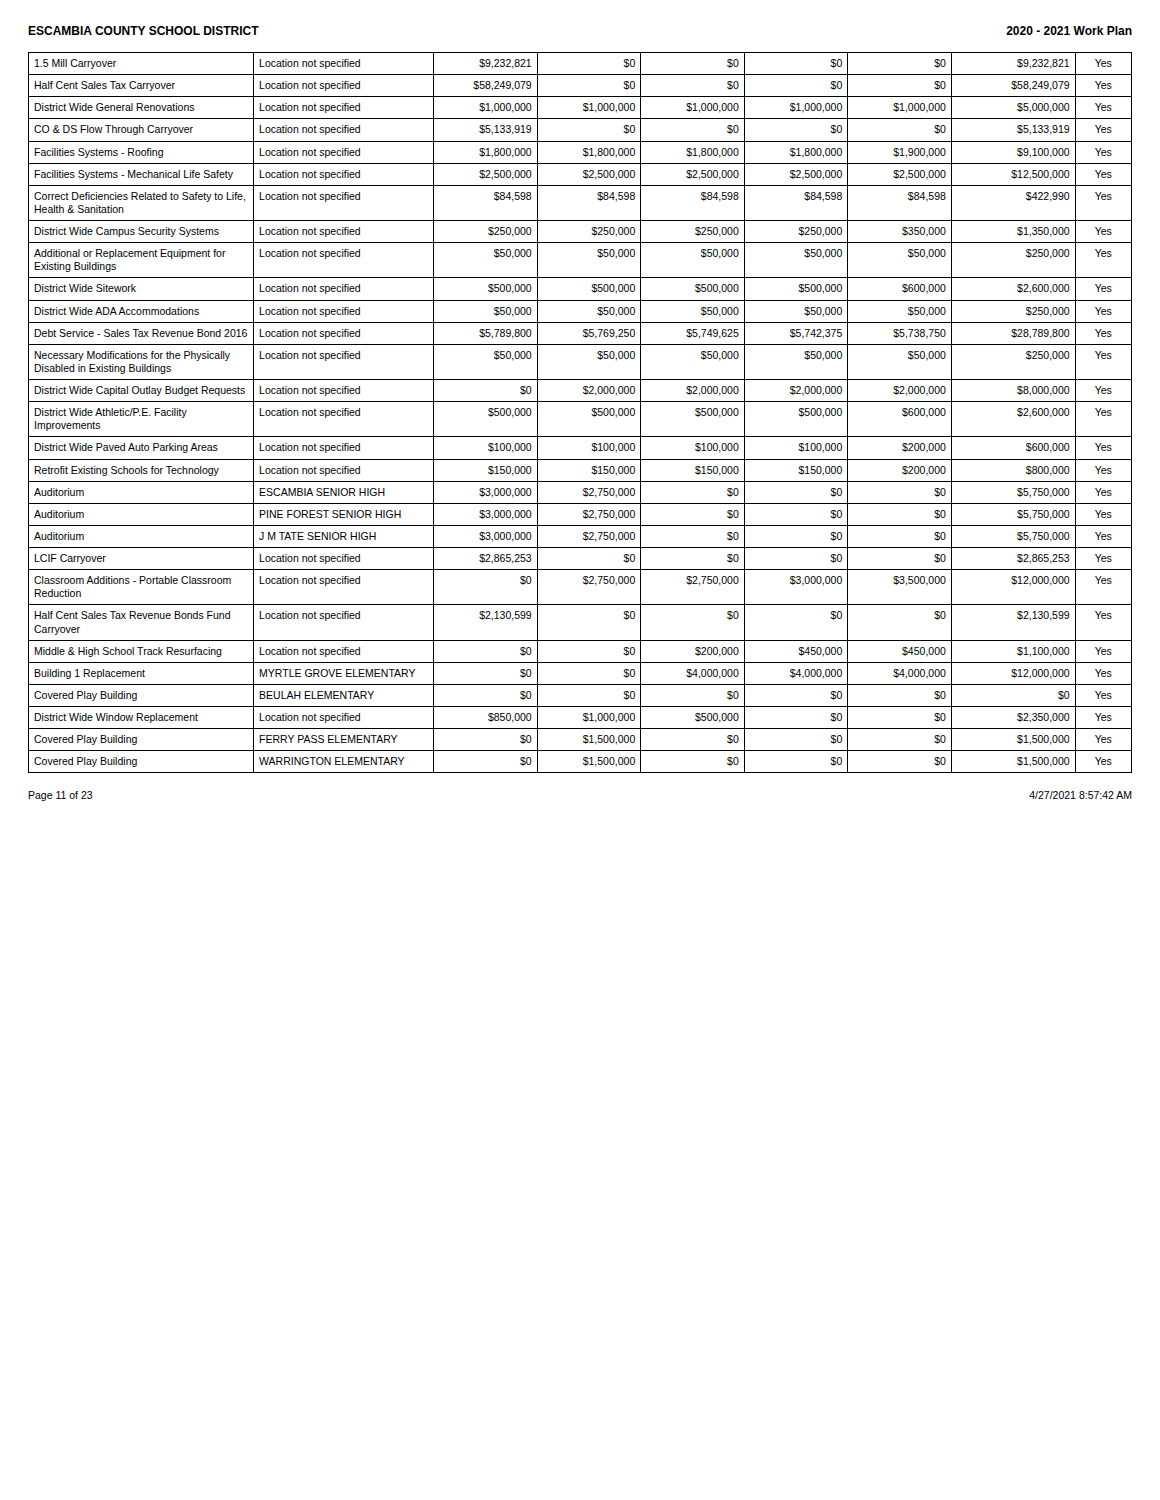ESCAMBIA COUNTY SCHOOL DISTRICT 2020 - 2021 Work Plan
| 1.5 Mill Carryover | Location not specified | $9,232,821 | $0 | $0 | $0 | $0 | $9,232,821 | Yes |
| Half Cent Sales Tax Carryover | Location not specified | $58,249,079 | $0 | $0 | $0 | $0 | $58,249,079 | Yes |
| District Wide General Renovations | Location not specified | $1,000,000 | $1,000,000 | $1,000,000 | $1,000,000 | $1,000,000 | $5,000,000 | Yes |
| CO & DS Flow Through Carryover | Location not specified | $5,133,919 | $0 | $0 | $0 | $0 | $5,133,919 | Yes |
| Facilities Systems - Roofing | Location not specified | $1,800,000 | $1,800,000 | $1,800,000 | $1,800,000 | $1,900,000 | $9,100,000 | Yes |
| Facilities Systems - Mechanical Life Safety | Location not specified | $2,500,000 | $2,500,000 | $2,500,000 | $2,500,000 | $2,500,000 | $12,500,000 | Yes |
| Correct Deficiencies Related to Safety to Life, Health & Sanitation | Location not specified | $84,598 | $84,598 | $84,598 | $84,598 | $84,598 | $422,990 | Yes |
| District Wide Campus Security Systems | Location not specified | $250,000 | $250,000 | $250,000 | $250,000 | $350,000 | $1,350,000 | Yes |
| Additional or Replacement Equipment for Existing Buildings | Location not specified | $50,000 | $50,000 | $50,000 | $50,000 | $50,000 | $250,000 | Yes |
| District Wide Sitework | Location not specified | $500,000 | $500,000 | $500,000 | $500,000 | $600,000 | $2,600,000 | Yes |
| District Wide ADA Accommodations | Location not specified | $50,000 | $50,000 | $50,000 | $50,000 | $50,000 | $250,000 | Yes |
| Debt Service - Sales Tax Revenue Bond 2016 | Location not specified | $5,789,800 | $5,769,250 | $5,749,625 | $5,742,375 | $5,738,750 | $28,789,800 | Yes |
| Necessary Modifications for the Physically Disabled in Existing Buildings | Location not specified | $50,000 | $50,000 | $50,000 | $50,000 | $50,000 | $250,000 | Yes |
| District Wide Capital Outlay Budget Requests | Location not specified | $0 | $2,000,000 | $2,000,000 | $2,000,000 | $2,000,000 | $8,000,000 | Yes |
| District Wide Athletic/P.E. Facility Improvements | Location not specified | $500,000 | $500,000 | $500,000 | $500,000 | $600,000 | $2,600,000 | Yes |
| District Wide Paved Auto Parking Areas | Location not specified | $100,000 | $100,000 | $100,000 | $100,000 | $200,000 | $600,000 | Yes |
| Retrofit Existing Schools for Technology | Location not specified | $150,000 | $150,000 | $150,000 | $150,000 | $200,000 | $800,000 | Yes |
| Auditorium | ESCAMBIA SENIOR HIGH | $3,000,000 | $2,750,000 | $0 | $0 | $0 | $5,750,000 | Yes |
| Auditorium | PINE FOREST SENIOR HIGH | $3,000,000 | $2,750,000 | $0 | $0 | $0 | $5,750,000 | Yes |
| Auditorium | J M TATE SENIOR HIGH | $3,000,000 | $2,750,000 | $0 | $0 | $0 | $5,750,000 | Yes |
| LCIF Carryover | Location not specified | $2,865,253 | $0 | $0 | $0 | $0 | $2,865,253 | Yes |
| Classroom Additions - Portable Classroom Reduction | Location not specified | $0 | $2,750,000 | $2,750,000 | $3,000,000 | $3,500,000 | $12,000,000 | Yes |
| Half Cent Sales Tax Revenue Bonds Fund Carryover | Location not specified | $2,130,599 | $0 | $0 | $0 | $0 | $2,130,599 | Yes |
| Middle & High School Track Resurfacing | Location not specified | $0 | $0 | $200,000 | $450,000 | $450,000 | $1,100,000 | Yes |
| Building 1 Replacement | MYRTLE GROVE ELEMENTARY | $0 | $0 | $4,000,000 | $4,000,000 | $4,000,000 | $12,000,000 | Yes |
| Covered Play Building | BEULAH ELEMENTARY | $0 | $0 | $0 | $0 | $0 | $0 | Yes |
| District Wide Window Replacement | Location not specified | $850,000 | $1,000,000 | $500,000 | $0 | $0 | $2,350,000 | Yes |
| Covered Play Building | FERRY PASS ELEMENTARY | $0 | $1,500,000 | $0 | $0 | $0 | $1,500,000 | Yes |
| Covered Play Building | WARRINGTON ELEMENTARY | $0 | $1,500,000 | $0 | $0 | $0 | $1,500,000 | Yes |
Page 11 of 23 4/27/2021 8:57:42 AM